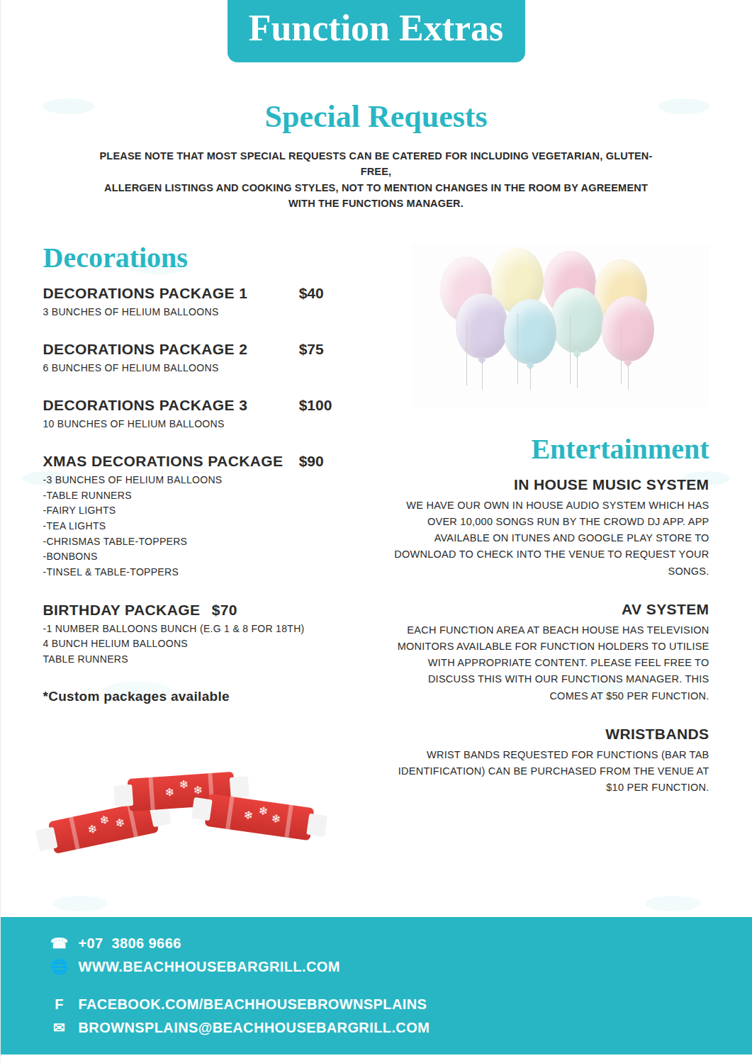Function Extras
Special Requests
Please note that most special requests can be catered for including vegetarian, gluten-free,
allergen listings and cooking styles, not to mention changes in the room by agreement with the functions manager.
Decorations
Decorations Package 1
$40
3 bunches of helium balloons
Decorations Package 2
$75
6 bunches of helium balloons
Decorations Package 3
$100
10 bunches of helium balloons
Xmas Decorations Package
$90
-3 bunches of helium balloons
-Table runners
-Fairy lights
-Tea lights
-Chrismas table-toppers
-Bonbons
-Tinsel & table-toppers
Birthday Package $70
-1 number balloons bunch (e.g 1 & 8 for 18th)
4 bunch helium balloons
Table runners
*Custom packages available
❄❄❄
❄❄❄
❄❄❄
Entertainment
In House Music System
We have our own in house audio system which has over 10,000 songs run by the crowd DJ app. App available on iTunes and Google Play Store to download to check into the venue to request your songs.
AV System
Each function area at Beach House has television monitors available for function holders to utilise with appropriate content. Please feel free to discuss this with our functions manager. This comes at $50 per function.
Wristbands
Wrist bands requested for functions (bar tab identification) can be purchased from the venue at $10 per function.
☎+07 3806 9666
🌐www.beachhousebargrill.com
ffacebook.com/beachhousebrownsplains
✉brownsplains@beachhousebargrill.com